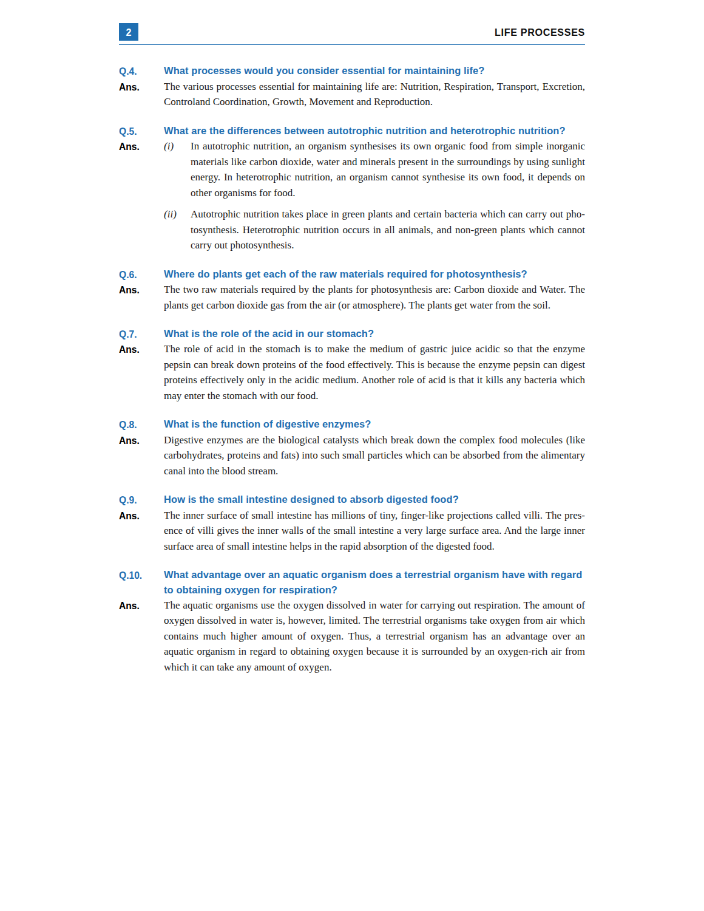2
LIFE PROCESSES
Q.4.
What processes would you consider essential for maintaining life?
Ans.
The various processes essential for maintaining life are: Nutrition, Respiration, Transport, Excretion, Controland Coordination, Growth, Movement and Reproduction.
Q.5.
What are the differences between autotrophic nutrition and heterotrophic nutrition?
Ans.
(i) In autotrophic nutrition, an organism synthesises its own organic food from simple inorganic materials like carbon dioxide, water and minerals present in the surroundings by using sunlight energy. In heterotrophic nutrition, an organism cannot synthesise its own food, it depends on other organisms for food.
(ii) Autotrophic nutrition takes place in green plants and certain bacteria which can carry out photosynthesis. Heterotrophic nutrition occurs in all animals, and non-green plants which cannot carry out photosynthesis.
Q.6.
Where do plants get each of the raw materials required for photosynthesis?
Ans.
The two raw materials required by the plants for photosynthesis are: Carbon dioxide and Water. The plants get carbon dioxide gas from the air (or atmosphere). The plants get water from the soil.
Q.7.
What is the role of the acid in our stomach?
Ans.
The role of acid in the stomach is to make the medium of gastric juice acidic so that the enzyme pepsin can break down proteins of the food effectively. This is because the enzyme pepsin can digest proteins effectively only in the acidic medium. Another role of acid is that it kills any bacteria which may enter the stomach with our food.
Q.8.
What is the function of digestive enzymes?
Ans.
Digestive enzymes are the biological catalysts which break down the complex food molecules (like carbohydrates, proteins and fats) into such small particles which can be absorbed from the alimentary canal into the blood stream.
Q.9.
How is the small intestine designed to absorb digested food?
Ans.
The inner surface of small intestine has millions of tiny, finger-like projections called villi. The presence of villi gives the inner walls of the small intestine a very large surface area. And the large inner surface area of small intestine helps in the rapid absorption of the digested food.
Q.10.
What advantage over an aquatic organism does a terrestrial organism have with regard to obtaining oxygen for respiration?
Ans.
The aquatic organisms use the oxygen dissolved in water for carrying out respiration. The amount of oxygen dissolved in water is, however, limited. The terrestrial organisms take oxygen from air which contains much higher amount of oxygen. Thus, a terrestrial organism has an advantage over an aquatic organism in regard to obtaining oxygen because it is surrounded by an oxygen-rich air from which it can take any amount of oxygen.